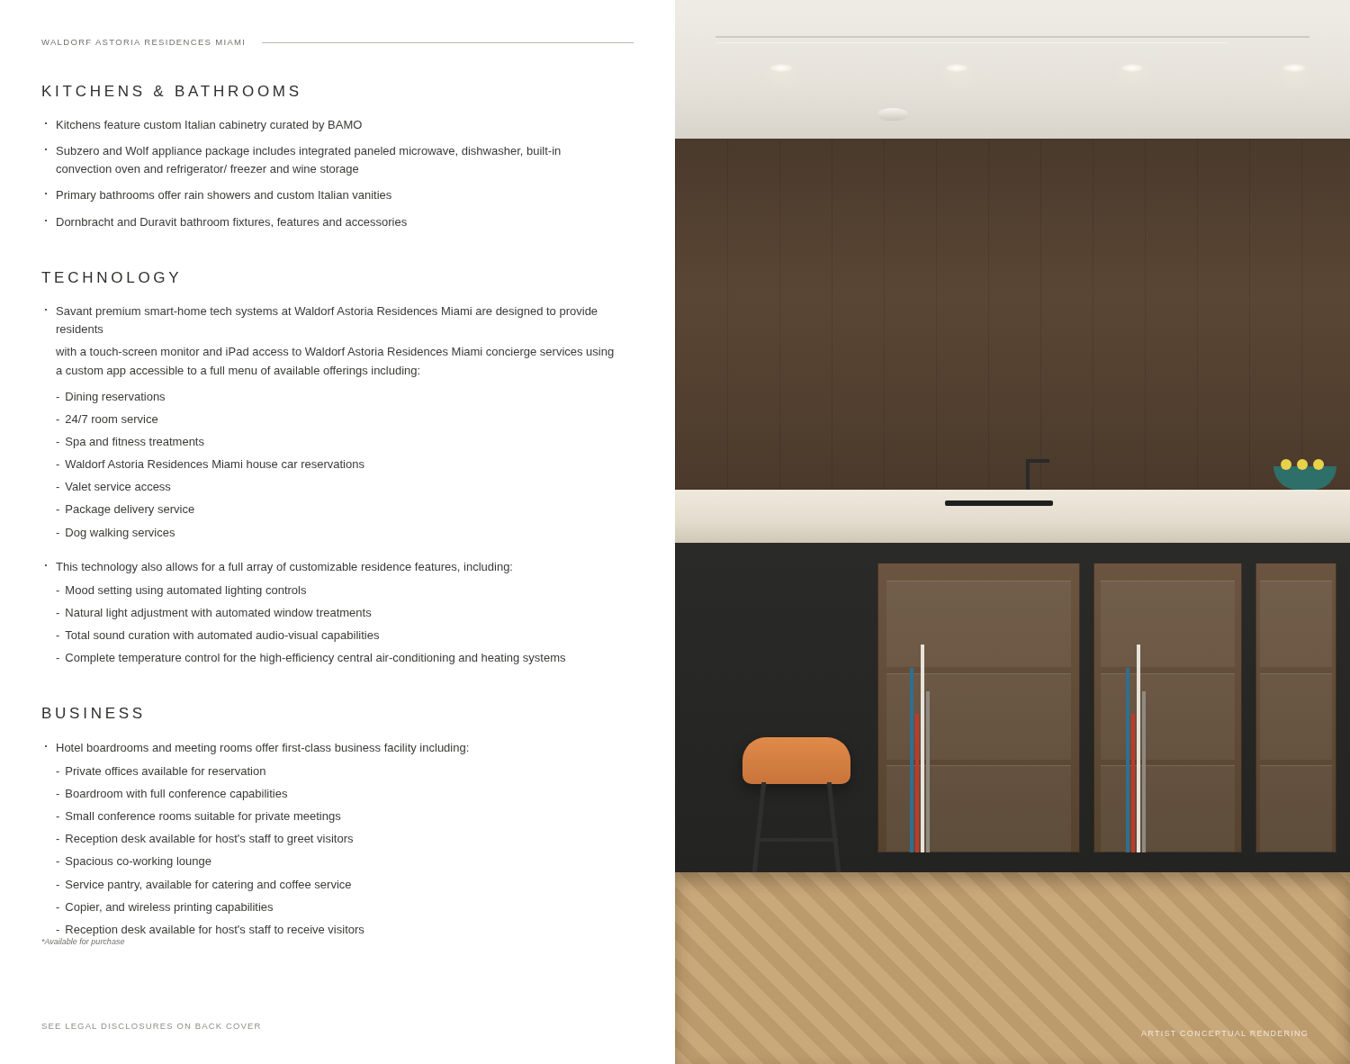Waldorf Astoria Residences Miami
Kitchens & Bathrooms
Kitchens feature custom Italian cabinetry curated by BAMO
Subzero and Wolf appliance package includes integrated paneled microwave, dishwasher, built-in convection oven and refrigerator/ freezer and wine storage
Primary bathrooms offer rain showers and custom Italian vanities
Dornbracht and Duravit bathroom fixtures, features and accessories
Technology
Savant premium smart-home tech systems at Waldorf Astoria Residences Miami are designed to provide residents
with a touch-screen monitor and iPad access to Waldorf Astoria Residences Miami concierge services using a custom app accessible to a full menu of available offerings including:
-Dining reservations
-24/7 room service
-Spa and fitness treatments
-Waldorf Astoria Residences Miami house car reservations
-Valet service access
-Package delivery service
-Dog walking services
This technology also allows for a full array of customizable residence features, including:
-Mood setting using automated lighting controls
-Natural light adjustment with automated window treatments
-Total sound curation with automated audio-visual capabilities
-Complete temperature control for the high-efficiency central air-conditioning and heating systems
Business
Hotel boardrooms and meeting rooms offer first-class business facility including:
-Private offices available for reservation
-Boardroom with full conference capabilities
-Small conference rooms suitable for private meetings
-Reception desk available for host's staff to greet visitors
-Spacious co-working lounge
-Service pantry, available for catering and coffee service
-Copier, and wireless printing capabilities
-Reception desk available for host's staff to receive visitors
*Available for purchase
See legal disclosures on back cover
Fact Sheet
Artist Conceptual Rendering